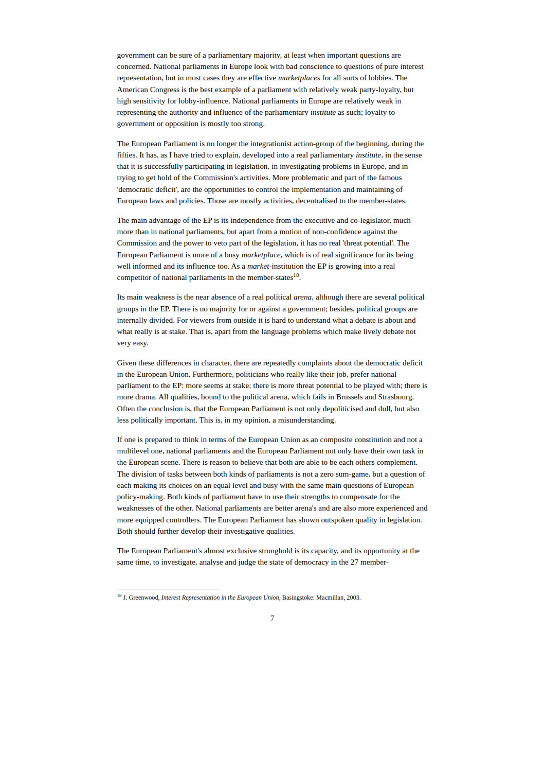government can be sure of a parliamentary majority, at least when important questions are concerned. National parliaments in Europe look with bad conscience to questions of pure interest representation, but in most cases they are effective marketplaces for all sorts of lobbies. The American Congress is the best example of a parliament with relatively weak party-loyalty, but high sensitivity for lobby-influence. National parliaments in Europe are relatively weak in representing the authority and influence of the parliamentary institute as such; loyalty to government or opposition is mostly too strong.
The European Parliament is no longer the integrationist action-group of the beginning, during the fifties. It has, as I have tried to explain, developed into a real parliamentary institute, in the sense that it is successfully participating in legislation, in investigating problems in Europe, and in trying to get hold of the Commission's activities. More problematic and part of the famous 'democratic deficit', are the opportunities to control the implementation and maintaining of European laws and policies. Those are mostly activities, decentralised to the member-states.
The main advantage of the EP is its independence from the executive and co-legislator, much more than in national parliaments, but apart from a motion of non-confidence against the Commission and the power to veto part of the legislation, it has no real 'threat potential'. The European Parliament is more of a busy marketplace, which is of real significance for its being well informed and its influence too. As a market-institution the EP is growing into a real competitor of national parliaments in the member-states18.
Its main weakness is the near absence of a real political arena, although there are several political groups in the EP. There is no majority for or against a government; besides, political groups are internally divided. For viewers from outside it is hard to understand what a debate is about and what really is at stake. That is, apart from the language problems which make lively debate not very easy.
Given these differences in character, there are repeatedly complaints about the democratic deficit in the European Union. Furthermore, politicians who really like their job, prefer national parliament to the EP: more seems at stake; there is more threat potential to be played with; there is more drama. All qualities, bound to the political arena, which fails in Brussels and Strasbourg. Often the conclusion is, that the European Parliament is not only depoliticised and dull, but also less politically important. This is, in my opinion, a misunderstanding.
If one is prepared to think in terms of the European Union as an composite constitution and not a multilevel one, national parliaments and the European Parliament not only have their own task in the European scene. There is reason to believe that both are able to be each others complement. The division of tasks between both kinds of parliaments is not a zero sum-game, but a question of each making its choices on an equal level and busy with the same main questions of European policy-making. Both kinds of parliament have to use their strengths to compensate for the weaknesses of the other. National parliaments are better arena's and are also more experienced and more equipped controllers. The European Parliament has shown outspoken quality in legislation. Both should further develop their investigative qualities.
The European Parliament's almost exclusive stronghold is its capacity, and its opportunity at the same time, to investigate, analyse and judge the state of democracy in the 27 member-
18 J. Greenwood, Interest Representation in the European Union, Basingstoke: Macmillan, 2003.
7